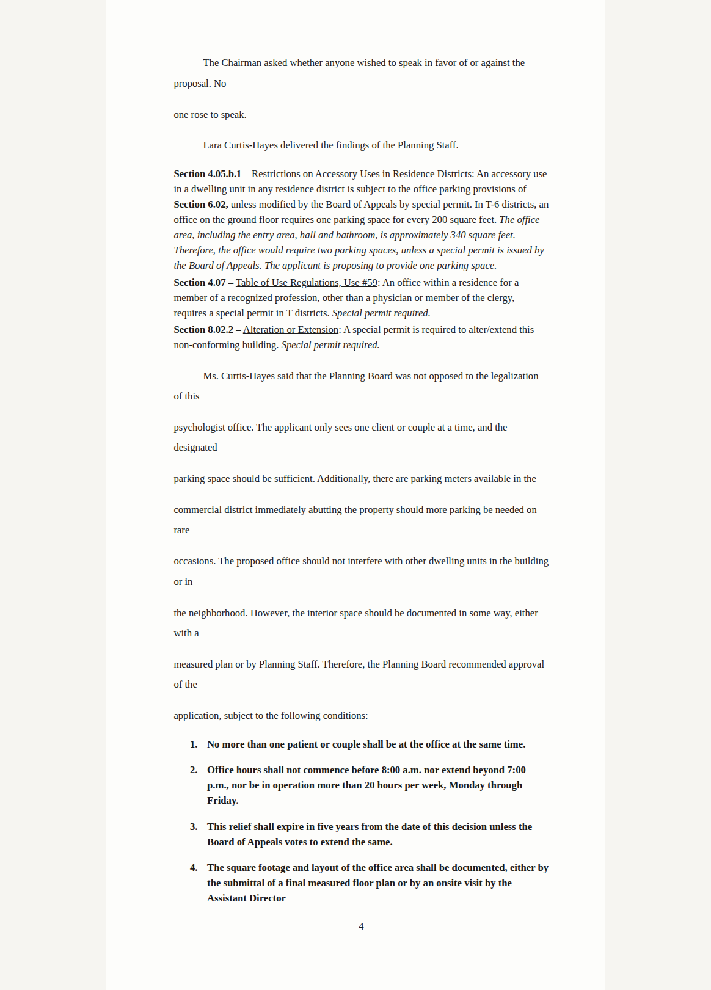The Chairman asked whether anyone wished to speak in favor of or against the proposal. No
one rose to speak.
Lara Curtis-Hayes delivered the findings of the Planning Staff.
Section 4.05.b.1 – Restrictions on Accessory Uses in Residence Districts: An accessory use in a dwelling unit in any residence district is subject to the office parking provisions of Section 6.02, unless modified by the Board of Appeals by special permit. In T-6 districts, an office on the ground floor requires one parking space for every 200 square feet. The office area, including the entry area, hall and bathroom, is approximately 340 square feet. Therefore, the office would require two parking spaces, unless a special permit is issued by the Board of Appeals. The applicant is proposing to provide one parking space.
Section 4.07 – Table of Use Regulations, Use #59: An office within a residence for a member of a recognized profession, other than a physician or member of the clergy, requires a special permit in T districts. Special permit required.
Section 8.02.2 – Alteration or Extension: A special permit is required to alter/extend this non-conforming building. Special permit required.
Ms. Curtis-Hayes said that the Planning Board was not opposed to the legalization of this
psychologist office. The applicant only sees one client or couple at a time, and the designated
parking space should be sufficient. Additionally, there are parking meters available in the
commercial district immediately abutting the property should more parking be needed on rare
occasions. The proposed office should not interfere with other dwelling units in the building or in
the neighborhood. However, the interior space should be documented in some way, either with a
measured plan or by Planning Staff. Therefore, the Planning Board recommended approval of the
application, subject to the following conditions:
No more than one patient or couple shall be at the office at the same time.
Office hours shall not commence before 8:00 a.m. nor extend beyond 7:00 p.m., nor be in operation more than 20 hours per week, Monday through Friday.
This relief shall expire in five years from the date of this decision unless the Board of Appeals votes to extend the same.
The square footage and layout of the office area shall be documented, either by the submittal of a final measured floor plan or by an onsite visit by the Assistant Director
4